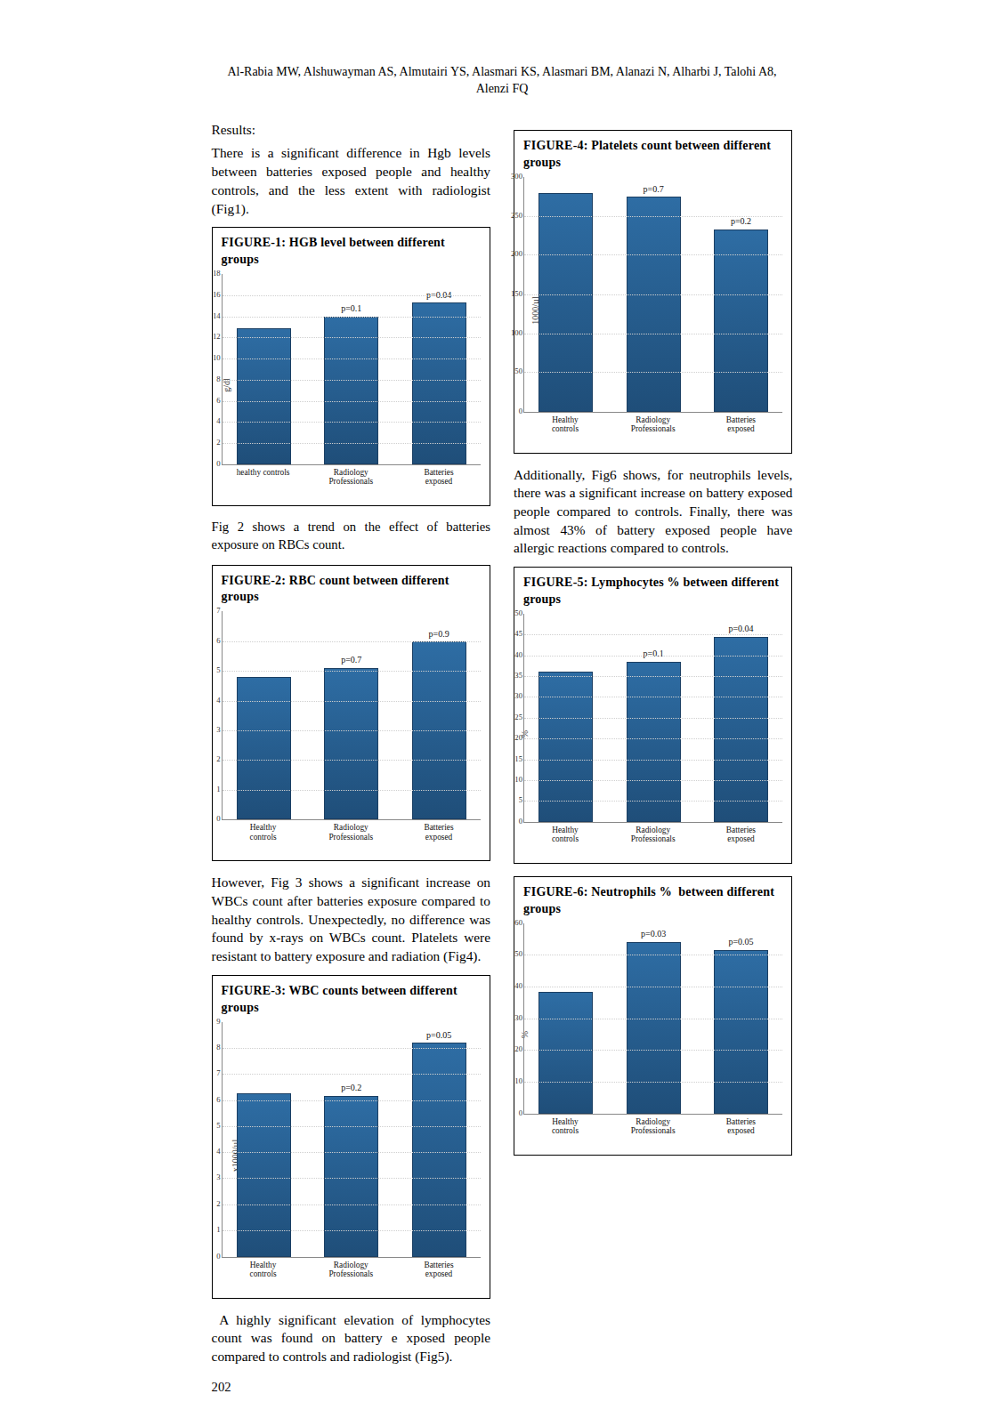Al-Rabia MW, Alshuwayman AS, Almutairi YS, Alasmari KS, Alasmari BM, Alanazi N, Alharbi J, Talohi A8, Alenzi FQ
Results:
There is a significant difference in Hgb levels between batteries exposed people and healthy controls, and the less extent with radiologist (Fig1).
FIGURE-1: HGB level between different groups
g/dl
181614 12108 642 0
p=0.1
p=0.04
healthy controls Radiology Professionals Batteries exposed
Fig 2 shows a trend on the effect of batteries exposure on RBCs count.
FIGURE-2: RBC count between different groups
x1000000/µl
765 432 10
p=0.7
p=0.9
Healthy controls Radiology Professionals Batteries exposed
However, Fig 3 shows a significant increase on WBCs count after batteries exposure compared to healthy controls. Unexpectedly, no difference was found by x-rays on WBCs count. Platelets were resistant to battery exposure and radiation (Fig4).
FIGURE-3: WBC counts between different groups
x1000/µl
987 654 321 0
p=0.2
p=0.05
Healthy controls Radiology Professionals Batteries exposed
A highly significant elevation of lymphocytes count was found on battery e xposed people compared to controls and radiologist (Fig5).
FIGURE-4: Platelets count between different groups
1000/µl
300250200 15010050 0
p=0.7
p=0.2
Healthy controls Radiology Professionals Batteries exposed
Additionally, Fig6 shows, for neutrophils levels, there was a significant increase on battery exposed people compared to controls. Finally, there was almost 43% of battery exposed people have allergic reactions compared to controls.
FIGURE-5: Lymphocytes % between different groups
%
504540 353025 201510 50
p=0.1
p=0.04
Healthy controls Radiology Professionals Batteries exposed
FIGURE-6: Neutrophils % between different groups
%
605040 302010 0
p=0.03
p=0.05
Healthy controls Radiology Professionals Batteries exposed
202